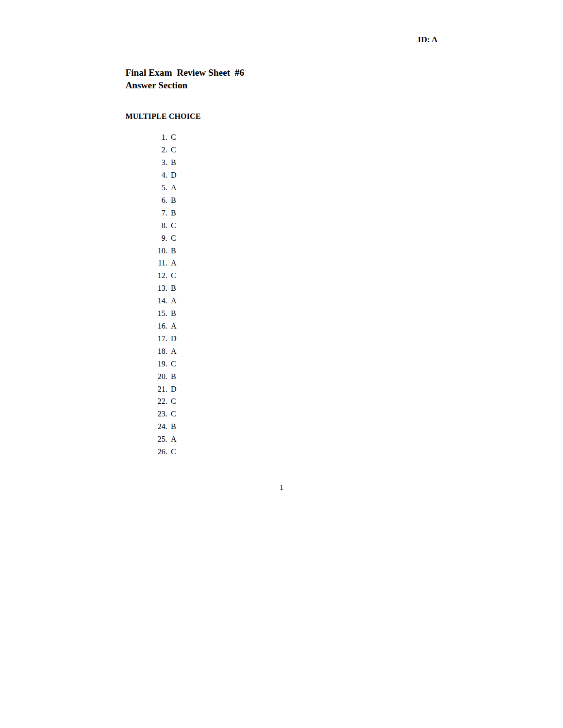ID: A
Final Exam Review Sheet #6 Answer Section
MULTIPLE CHOICE
1. C
2. C
3. B
4. D
5. A
6. B
7. B
8. C
9. C
10. B
11. A
12. C
13. B
14. A
15. B
16. A
17. D
18. A
19. C
20. B
21. D
22. C
23. C
24. B
25. A
26. C
1